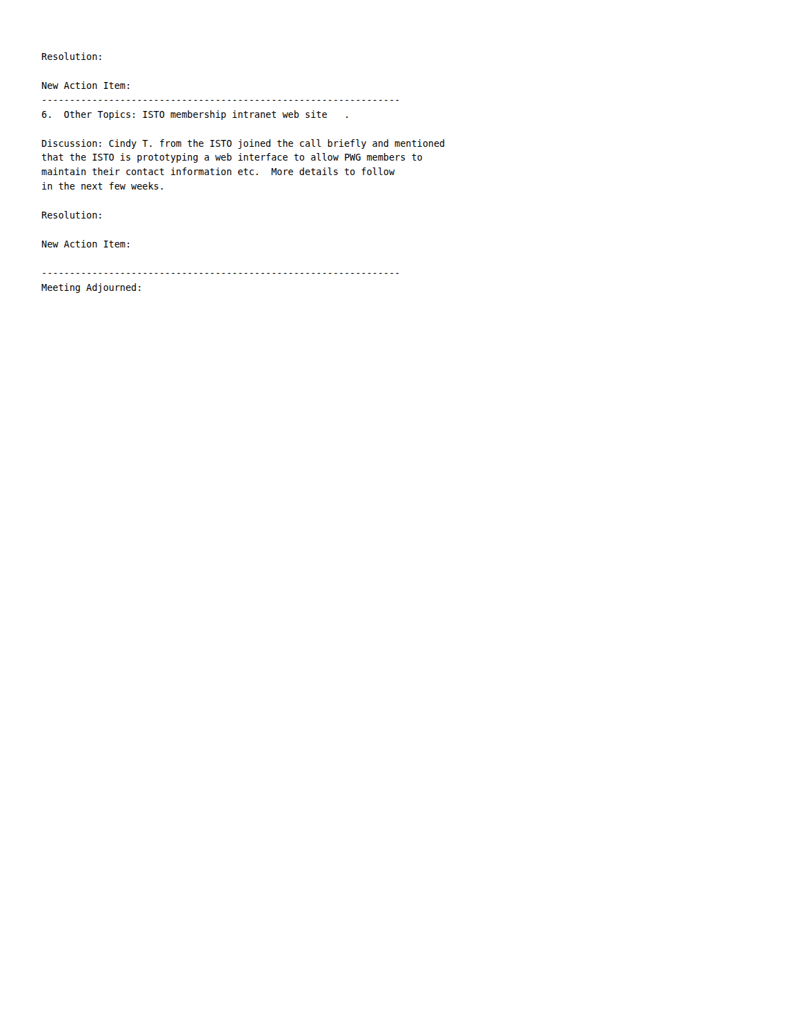Resolution:

New Action Item:
----------------------------------------------------------------
6.  Other Topics: ISTO membership intranet web site   .

Discussion: Cindy T. from the ISTO joined the call briefly and mentioned
that the ISTO is prototyping a web interface to allow PWG members to
maintain their contact information etc.  More details to follow
in the next few weeks.

Resolution:

New Action Item:

----------------------------------------------------------------
Meeting Adjourned: